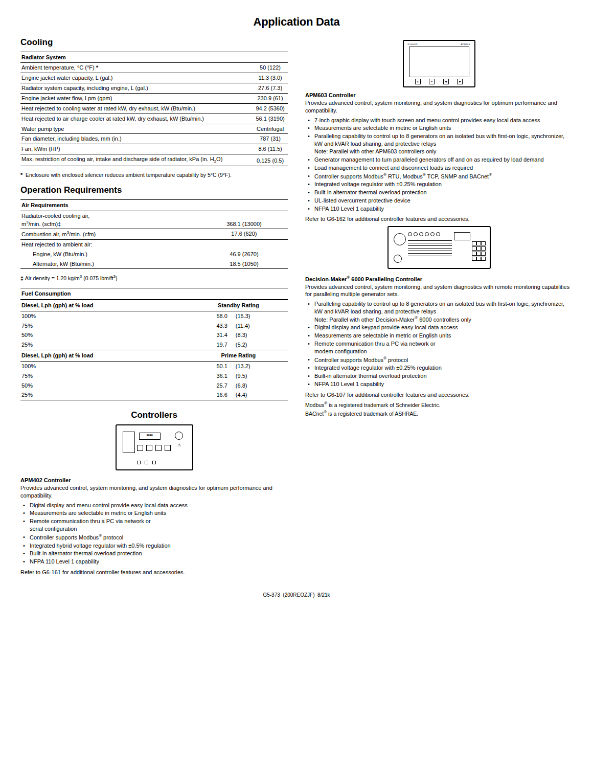Application Data
Cooling
Radiator System
| Ambient temperature, °C (°F) * | 50 (122) |
| Engine jacket water capacity, L (gal.) | 11.3 (3.0) |
| Radiator system capacity, including engine, L (gal.) | 27.6 (7.3) |
| Engine jacket water flow, Lpm (gpm) | 230.9 (61) |
| Heat rejected to cooling water at rated kW, dry exhaust, kW (Btu/min.) | 94.2 (5360) |
| Heat rejected to air charge cooler at rated kW, dry exhaust, kW (Btu/min.) | 56.1 (3190) |
| Water pump type | Centrifugal |
| Fan diameter, including blades, mm (in.) | 787 (31) |
| Fan, kWm (HP) | 8.6 (11.5) |
| Max. restriction of cooling air, intake and discharge side of radiator, kPa (in. H 2 O) | 0.125 (0.5) |
* Enclosure with enclosed silencer reduces ambient temperature capability by 5°C (9°F).
Operation Requirements
Air Requirements
| Radiator-cooled cooling air, m 3 /min. (scfm)‡ | 368.1 (13000) |
| Combustion air, m 3 /min. (cfm) | 17.6 (620) |
| Heat rejected to ambient air: | |
| Engine, kW (Btu/min.) | 46.9 (2670) |
| Alternator, kW (Btu/min.) | 18.5 (1050) |
‡ Air density = 1.20 kg/m3 (0.075 lbm/ft3)
Fuel Consumption
| Diesel, Lph (gph) at % load | Standby Rating |
| --- | --- |
| 100% | 58.0 | (15.3) |
| 75% | 43.3 | (11.4) |
| 50% | 31.4 | (8.3) |
| 25% | 19.7 | (5.2) |
| Diesel, Lph (gph) at % load | Prime Rating |
| 100% | 50.1 | (13.2) |
| 75% | 36.1 | (9.5) |
| 50% | 25.7 | (6.8) |
| 25% | 16.6 | (4.4) |
Controllers
■■■■
⚠
APM402 Controller
Provides advanced control, system monitoring, and system diagnostics for optimum performance and compatibility.
Digital display and menu control provide easy local data access
Measurements are selectable in metric or English units
Remote communication thru a PC via network or
serial configuration
Controller supports Modbus® protocol
Integrated hybrid voltage regulator with ±0.5% regulation
Built-in alternator thermal overload protection
NFPA 110 Level 1 capability
Refer to G6-161 for additional controller features and accessories.
KOHLER APM603
▲▼◀▶
APM603 Controller
Provides advanced control, system monitoring, and system diagnostics for optimum performance and compatibility.
7-inch graphic display with touch screen and menu control provides easy local data access
Measurements are selectable in metric or English units
Paralleling capability to control up to 8 generators on an isolated bus with first-on logic, synchronizer, kW and kVAR load sharing, and protective relays Note: Parallel with other APM603 controllers only
Generator management to turn paralleled generators off and on as required by load demand
Load management to connect and disconnect loads as required
Controller supports Modbus® RTU, Modbus® TCP, SNMP and BACnet®
Integrated voltage regulator with ±0.25% regulation
Built-in alternator thermal overload protection
UL-listed overcurrent protective device
NFPA 110 Level 1 capability
Refer to G6-162 for additional controller features and accessories.
Decision-Maker® 6000 Paralleling Controller
Provides advanced control, system monitoring, and system diagnostics with remote monitoring capabilities for paralleling multiple generator sets.
Paralleling capability to control up to 8 generators on an isolated bus with first-on logic, synchronizer, kW and kVAR load sharing, and protective relays Note: Parallel with other Decision-Maker® 6000 controllers only
Digital display and keypad provide easy local data access
Measurements are selectable in metric or English units
Remote communication thru a PC via network or
modem configuration
Controller supports Modbus® protocol
Integrated voltage regulator with ±0.25% regulation
Built-in alternator thermal overload protection
NFPA 110 Level 1 capability
Refer to G6-107 for additional controller features and accessories.
Modbus® is a registered trademark of Schneider Electric.
BACnet® is a registered trademark of ASHRAE.
G5-373 (200REOZJF) 8/21k